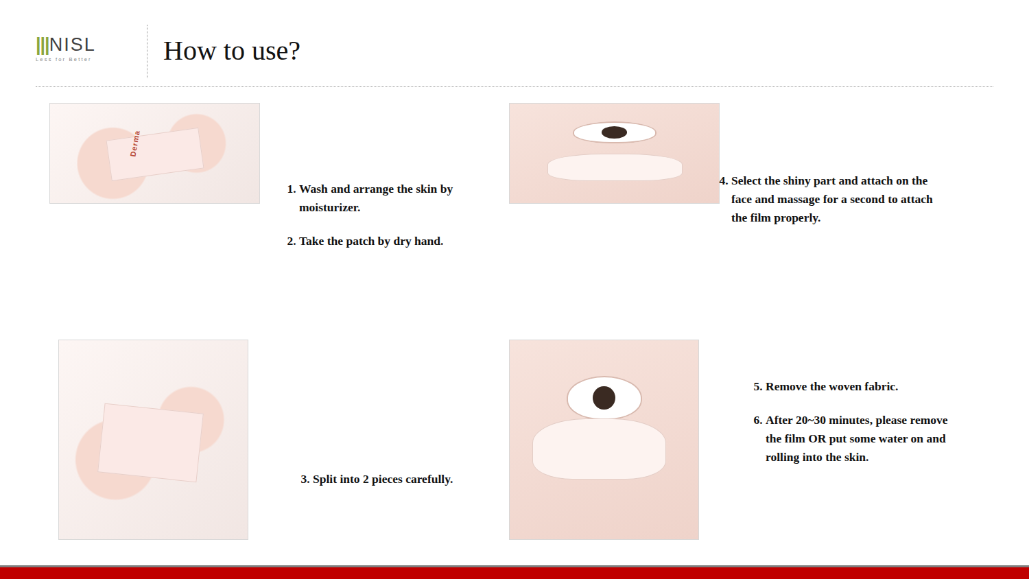|||NISL
Less for Better
How to use?
Derma
Wash and arrange the skin by moisturizer.
Take the patch by dry hand.
Select the shiny part and attach on the face and massage for a second to attach the film properly.
Split into 2 pieces carefully.
Remove the woven fabric.
After 20~30 minutes, please remove the film OR put some water on and rolling into the skin.